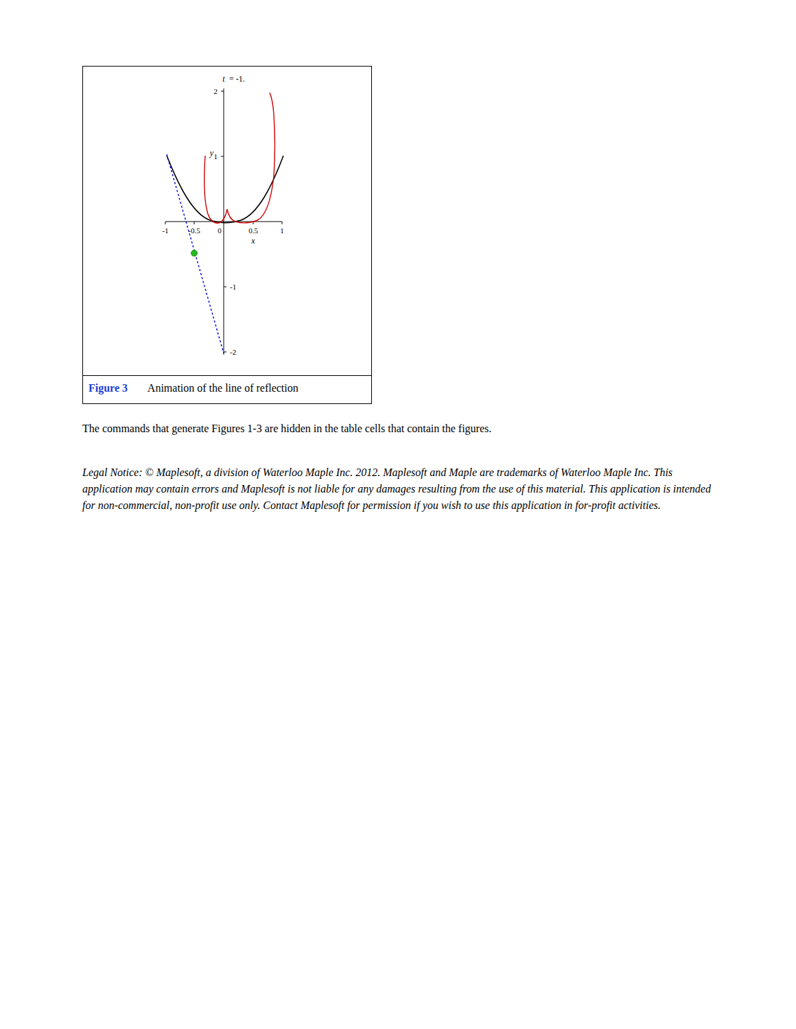t = -1. 2 1 -1 -2 y -1 -0.5 0 0.5 1 x
Figure 3 Animation of the line of reflection
The commands that generate Figures 1-3 are hidden in the table cells that contain the figures.
Legal Notice: © Maplesoft, a division of Waterloo Maple Inc. 2012. Maplesoft and Maple are trademarks of Waterloo Maple Inc. This application may contain errors and Maplesoft is not liable for any damages resulting from the use of this material. This application is intended for non-commercial, non-profit use only. Contact Maplesoft for permission if you wish to use this application in for-profit activities.